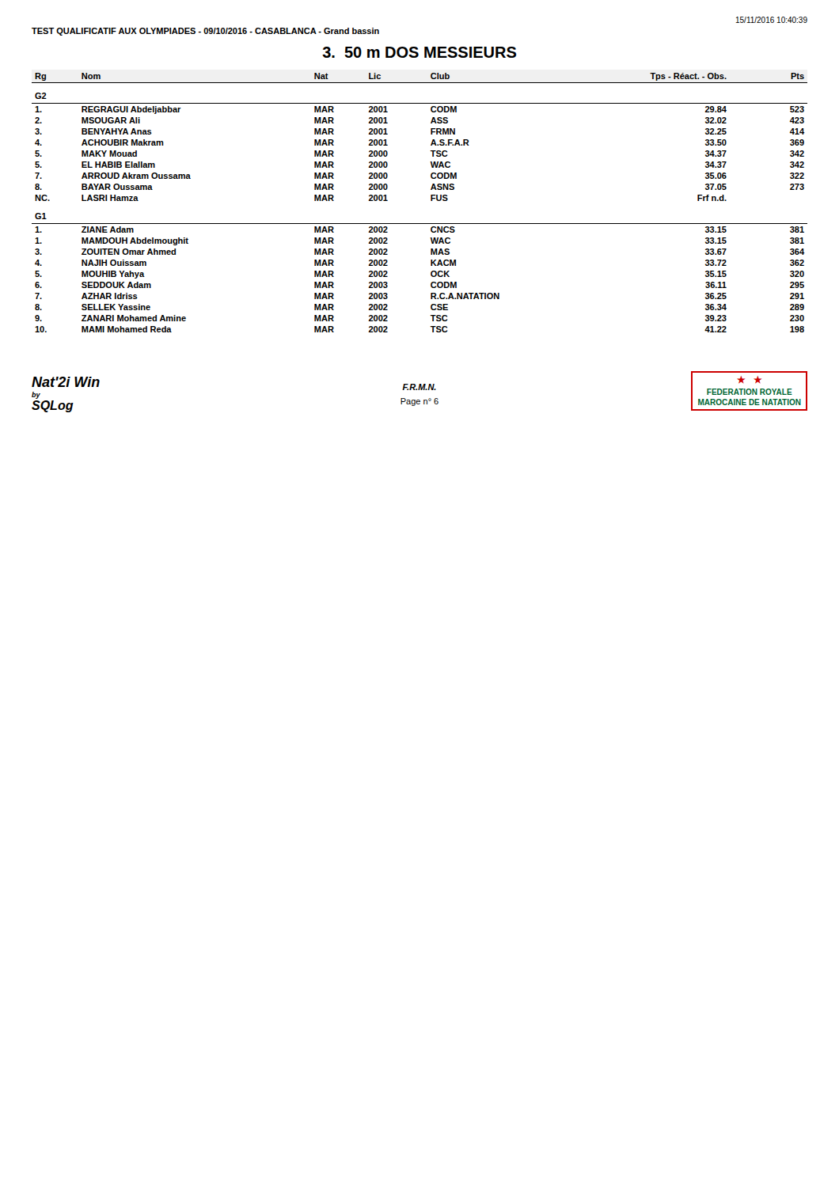15/11/2016 10:40:39
TEST QUALIFICATIF AUX OLYMPIADES - 09/10/2016 - CASABLANCA - Grand bassin
3. 50 m DOS MESSIEURS
| Rg | Nom | Nat | Lic | Club | Tps - Réact. - Obs. | Pts |
| --- | --- | --- | --- | --- | --- | --- |
| G2 |
| 1. | REGRAGUI Abdeljabbar | MAR | 2001 | CODM | 29.84 | 523 |
| 2. | MSOUGAR Ali | MAR | 2001 | ASS | 32.02 | 423 |
| 3. | BENYAHYA Anas | MAR | 2001 | FRMN | 32.25 | 414 |
| 4. | ACHOUBIR Makram | MAR | 2001 | A.S.F.A.R | 33.50 | 369 |
| 5. | MAKY Mouad | MAR | 2000 | TSC | 34.37 | 342 |
| 5. | EL HABIB Elallam | MAR | 2000 | WAC | 34.37 | 342 |
| 7. | ARROUD Akram Oussama | MAR | 2000 | CODM | 35.06 | 322 |
| 8. | BAYAR Oussama | MAR | 2000 | ASNS | 37.05 | 273 |
| NC. | LASRI Hamza | MAR | 2001 | FUS | Frf n.d. | |
| G1 |
| 1. | ZIANE Adam | MAR | 2002 | CNCS | 33.15 | 381 |
| 1. | MAMDOUH Abdelmoughit | MAR | 2002 | WAC | 33.15 | 381 |
| 3. | ZOUITEN Omar Ahmed | MAR | 2002 | MAS | 33.67 | 364 |
| 4. | NAJIH Ouissam | MAR | 2002 | KACM | 33.72 | 362 |
| 5. | MOUHIB Yahya | MAR | 2002 | OCK | 35.15 | 320 |
| 6. | SEDDOUK Adam | MAR | 2003 | CODM | 36.11 | 295 |
| 7. | AZHAR Idriss | MAR | 2003 | R.C.A.NATATION | 36.25 | 291 |
| 8. | SELLEK Yassine | MAR | 2002 | CSE | 36.34 | 289 |
| 9. | ZANARI Mohamed Amine | MAR | 2002 | TSC | 39.23 | 230 |
| 10. | MAMI Mohamed Reda | MAR | 2002 | TSC | 41.22 | 198 |
Nat'2i Win
by
SQLog
F.R.M.N.
Page n° 6
★ ★
FEDERATION ROYALE
MAROCAINE DE NATATION